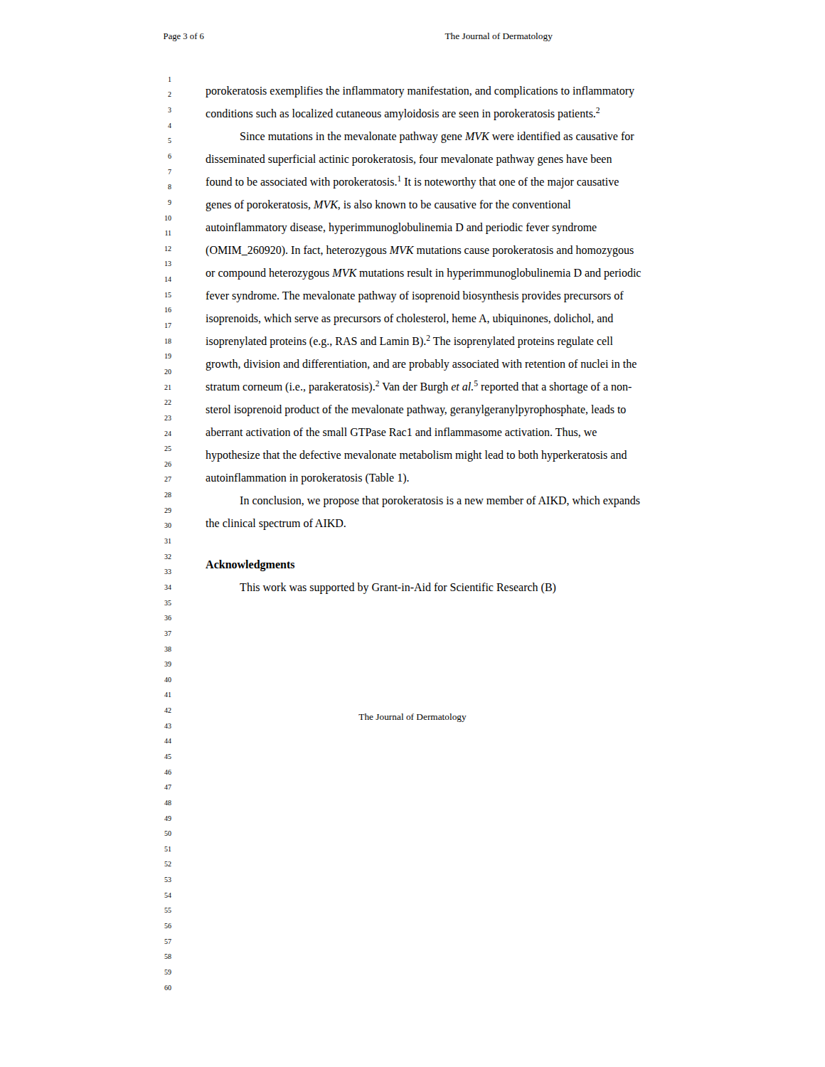Page 3 of 6
The Journal of Dermatology
1
2
3
4
5
6
7
8
9
10
11
12
13
14
15
16
17
18
19
20
21
22
23
24
25
26
27
28
29
30
31
32
33
34
35
36
37
38
39
40
41
42
43
44
45
46
47
48
49
50
51
52
53
54
55
56
57
58
59
60
porokeratosis exemplifies the inflammatory manifestation, and complications to inflammatory conditions such as localized cutaneous amyloidosis are seen in porokeratosis patients.2
Since mutations in the mevalonate pathway gene MVK were identified as causative for disseminated superficial actinic porokeratosis, four mevalonate pathway genes have been found to be associated with porokeratosis.1 It is noteworthy that one of the major causative genes of porokeratosis, MVK, is also known to be causative for the conventional autoinflammatory disease, hyperimmunoglobulinemia D and periodic fever syndrome (OMIM_260920). In fact, heterozygous MVK mutations cause porokeratosis and homozygous or compound heterozygous MVK mutations result in hyperimmunoglobulinemia D and periodic fever syndrome. The mevalonate pathway of isoprenoid biosynthesis provides precursors of isoprenoids, which serve as precursors of cholesterol, heme A, ubiquinones, dolichol, and isoprenylated proteins (e.g., RAS and Lamin B).2 The isoprenylated proteins regulate cell growth, division and differentiation, and are probably associated with retention of nuclei in the stratum corneum (i.e., parakeratosis).2 Van der Burgh et al.5 reported that a shortage of a non-sterol isoprenoid product of the mevalonate pathway, geranylgeranylpyrophosphate, leads to aberrant activation of the small GTPase Rac1 and inflammasome activation. Thus, we hypothesize that the defective mevalonate metabolism might lead to both hyperkeratosis and autoinflammation in porokeratosis (Table 1).
In conclusion, we propose that porokeratosis is a new member of AIKD, which expands the clinical spectrum of AIKD.
Acknowledgments
This work was supported by Grant-in-Aid for Scientific Research (B)
The Journal of Dermatology